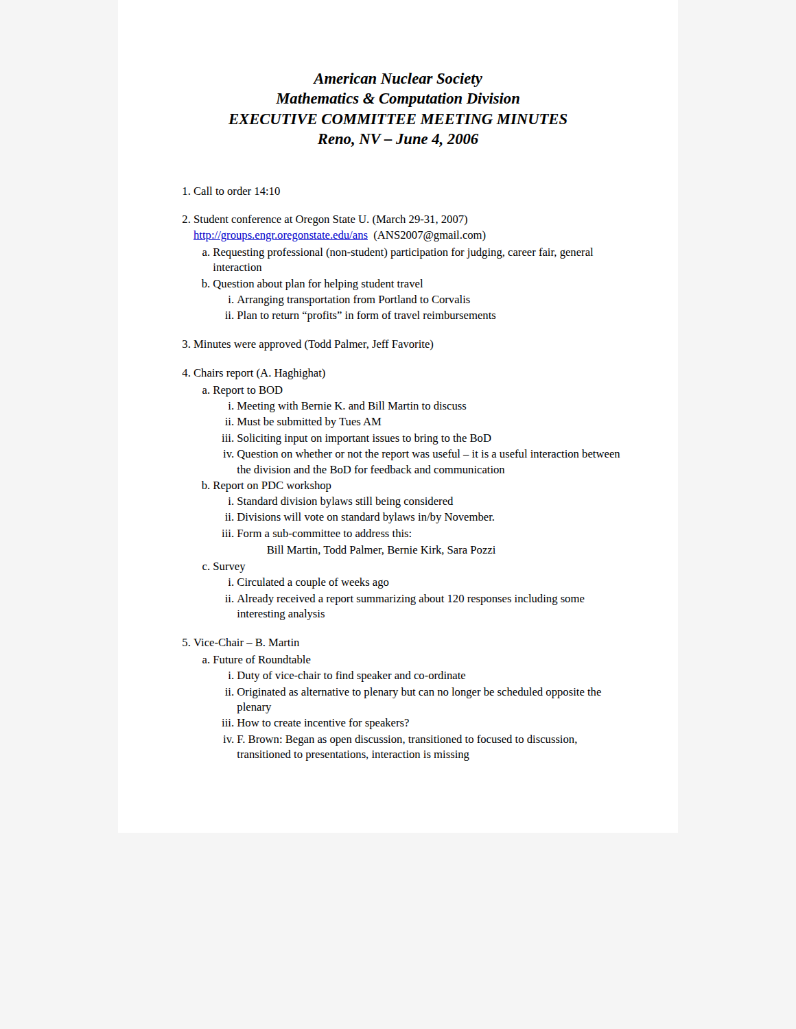American Nuclear Society Mathematics & Computation Division EXECUTIVE COMMITTEE MEETING MINUTES Reno, NV – June 4, 2006
Call to order 14:10
Student conference at Oregon State U. (March 29-31, 2007)
http://groups.engr.oregonstate.edu/ans (ANS2007@gmail.com)
Requesting professional (non-student) participation for judging, career fair, general interaction
Question about plan for helping student travel
Arranging transportation from Portland to Corvalis
Plan to return “profits” in form of travel reimbursements
Minutes were approved (Todd Palmer, Jeff Favorite)
Chairs report (A. Haghighat)
Report to BOD
Meeting with Bernie K. and Bill Martin to discuss
Must be submitted by Tues AM
Soliciting input on important issues to bring to the BoD
Question on whether or not the report was useful – it is a useful interaction between the division and the BoD for feedback and communication
Report on PDC workshop
Standard division bylaws still being considered
Divisions will vote on standard bylaws in/by November.
Form a sub-committee to address this:
Bill Martin, Todd Palmer, Bernie Kirk, Sara Pozzi
Survey
Circulated a couple of weeks ago
Already received a report summarizing about 120 responses including some interesting analysis
Vice-Chair – B. Martin
Future of Roundtable
Duty of vice-chair to find speaker and co-ordinate
Originated as alternative to plenary but can no longer be scheduled opposite the plenary
How to create incentive for speakers?
F. Brown: Began as open discussion, transitioned to focused to discussion, transitioned to presentations, interaction is missing